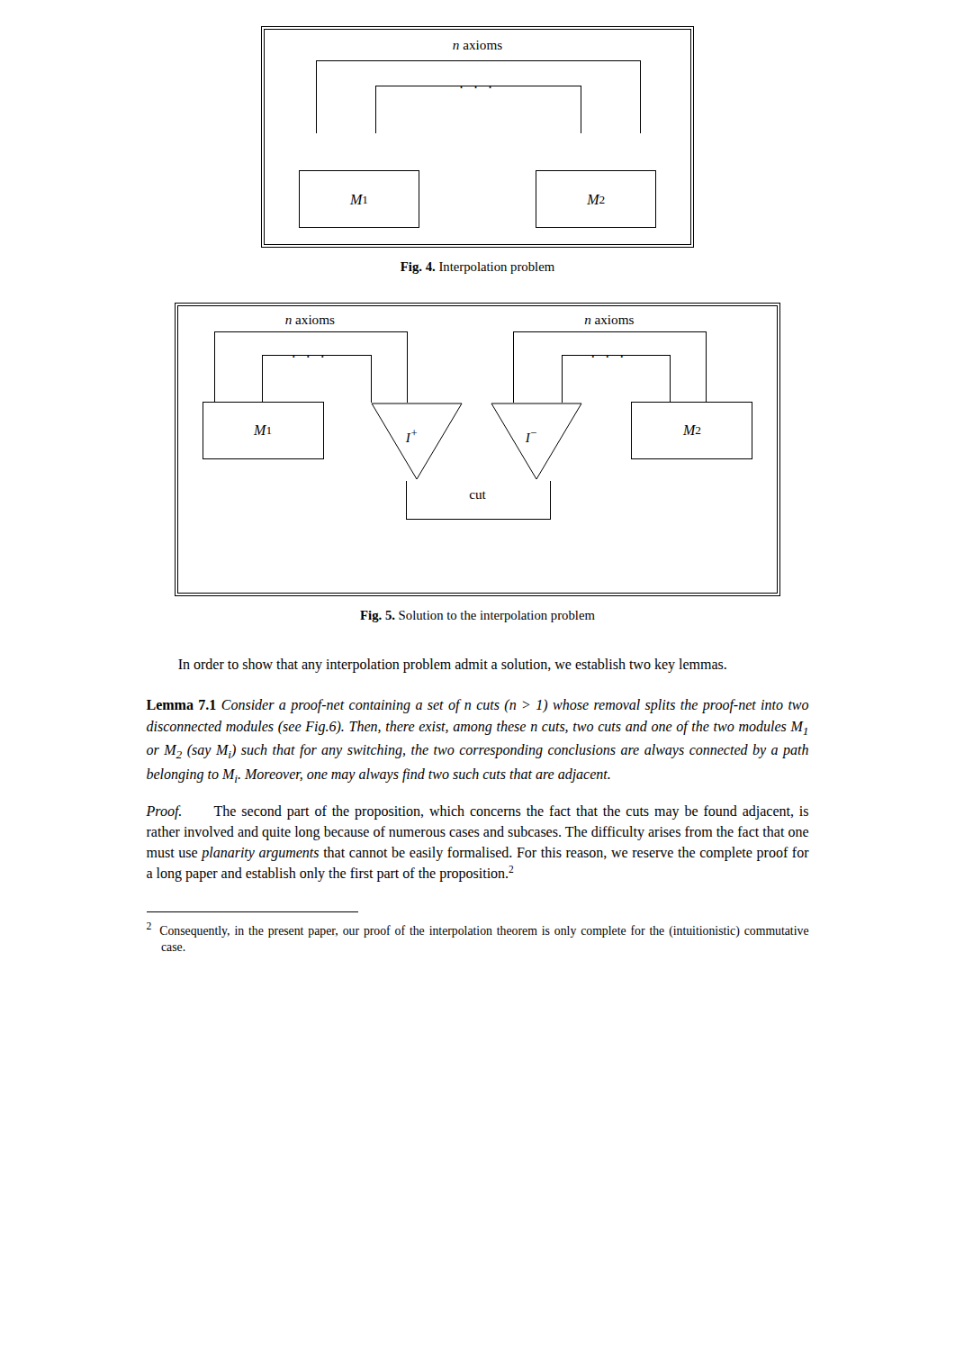n axioms . . .
M1
M2
Fig. 4. Interpolation problem
n axioms n axioms . . . . . .
M1
M2
I+ I−
cut
Fig. 5. Solution to the interpolation problem
In order to show that any interpolation problem admit a solution, we establish two key lemmas.
Lemma 7.1 Consider a proof-net containing a set of n cuts (n > 1) whose removal splits the proof-net into two disconnected modules (see Fig.6). Then, there exist, among these n cuts, two cuts and one of the two modules M1 or M2 (say Mi) such that for any switching, the two corresponding conclusions are always connected by a path belonging to Mi. Moreover, one may always find two such cuts that are adjacent.
Proof. The second part of the proposition, which concerns the fact that the cuts may be found adjacent, is rather involved and quite long because of numerous cases and subcases. The difficulty arises from the fact that one must use planarity arguments that cannot be easily formalised. For this reason, we reserve the complete proof for a long paper and establish only the first part of the proposition.2
2 Consequently, in the present paper, our proof of the interpolation theorem is only complete for the (intuitionistic) commutative case.